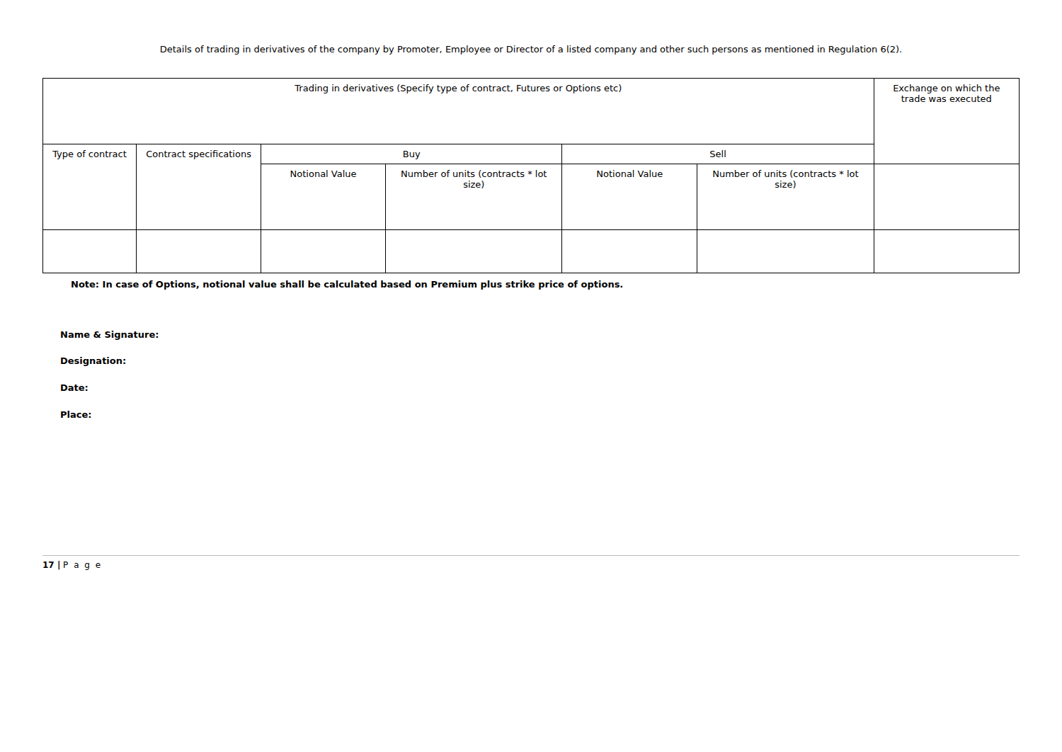Details of trading in derivatives of the company by Promoter, Employee or Director of a listed company and other such persons as mentioned in Regulation 6(2).
| Trading in derivatives (Specify type of contract, Futures or Options etc) | Exchange on which the trade was executed |
| Type of contract | Contract specifications | Buy | Sell |
| Notional Value | Number of units (contracts * lot size) | Notional Value | Number of units (contracts * lot size) | |
Note: In case of Options, notional value shall be calculated based on Premium plus strike price of options.
Name & Signature:
Designation:
Date:
Place:
17 | P a g e